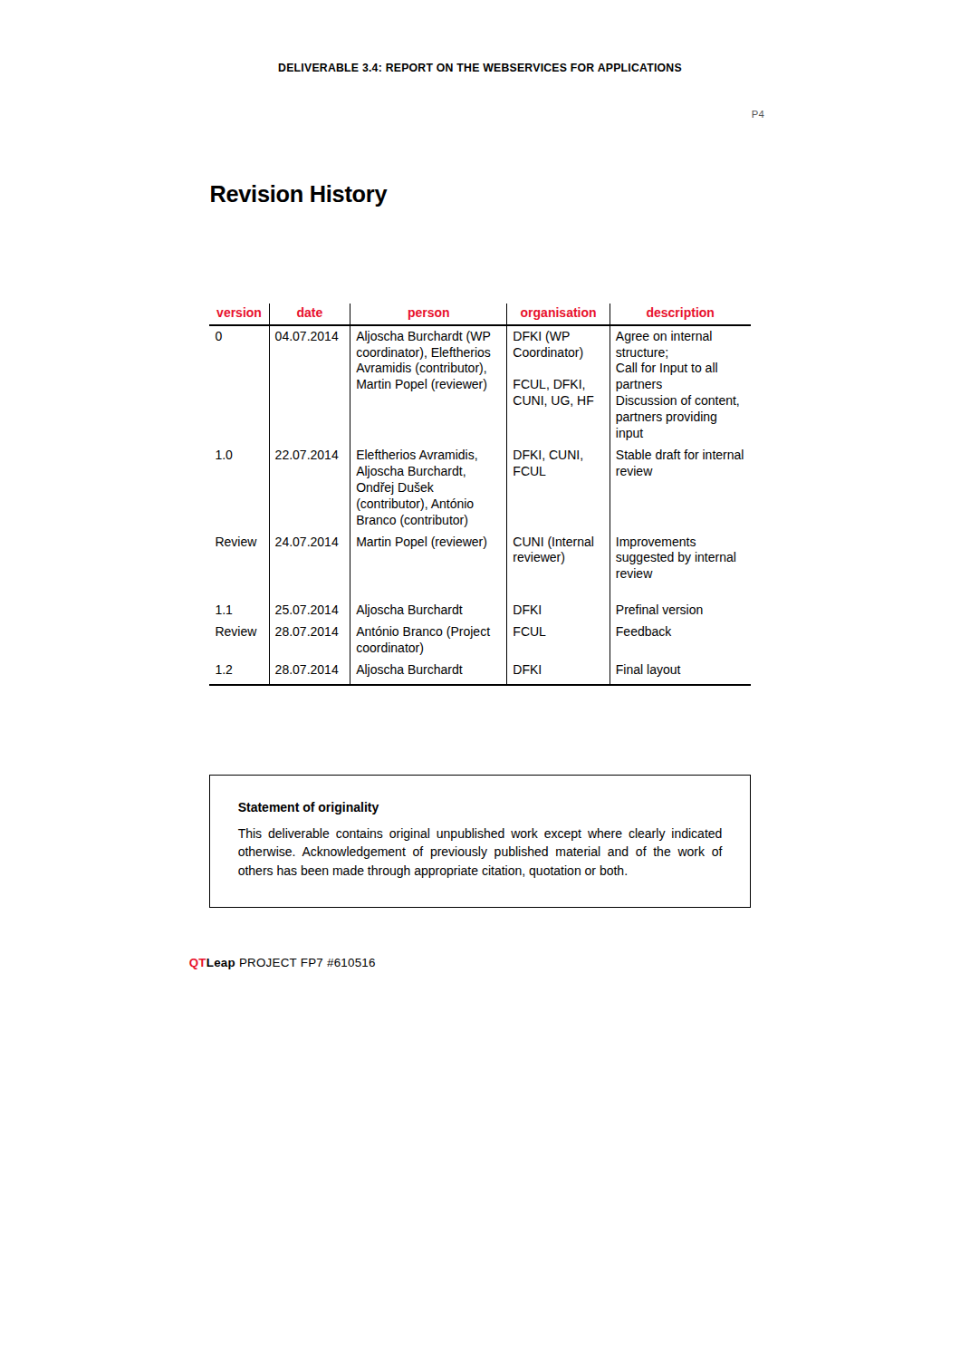DELIVERABLE 3.4: REPORT ON THE WEBSERVICES FOR APPLICATIONS
P4
Revision History
| version | date | person | organisation | description |
| --- | --- | --- | --- | --- |
| 0 | 04.07.2014 | Aljoscha Burchardt (WP coordinator), Eleftherios Avramidis (contributor), Martin Popel (reviewer) | DFKI (WP Coordinator) FCUL, DFKI, CUNI, UG, HF | Agree on internal structure; Call for Input to all partners Discussion of content, partners providing input |
| 1.0 | 22.07.2014 | Eleftherios Avramidis, Aljoscha Burchardt, Ondřej Dušek (contributor), António Branco (contributor) | DFKI, CUNI, FCUL | Stable draft for internal review |
| Review | 24.07.2014 | Martin Popel (reviewer) | CUNI (Internal reviewer) | Improvements suggested by internal review |
| 1.1 | 25.07.2014 | Aljoscha Burchardt | DFKI | Prefinal version |
| Review | 28.07.2014 | António Branco (Project coordinator) | FCUL | Feedback |
| 1.2 | 28.07.2014 | Aljoscha Burchardt | DFKI | Final layout |
Statement of originality
This deliverable contains original unpublished work except where clearly indicated otherwise. Acknowledgement of previously published material and of the work of others has been made through appropriate citation, quotation or both.
QT Leap PROJECT FP7 #610516